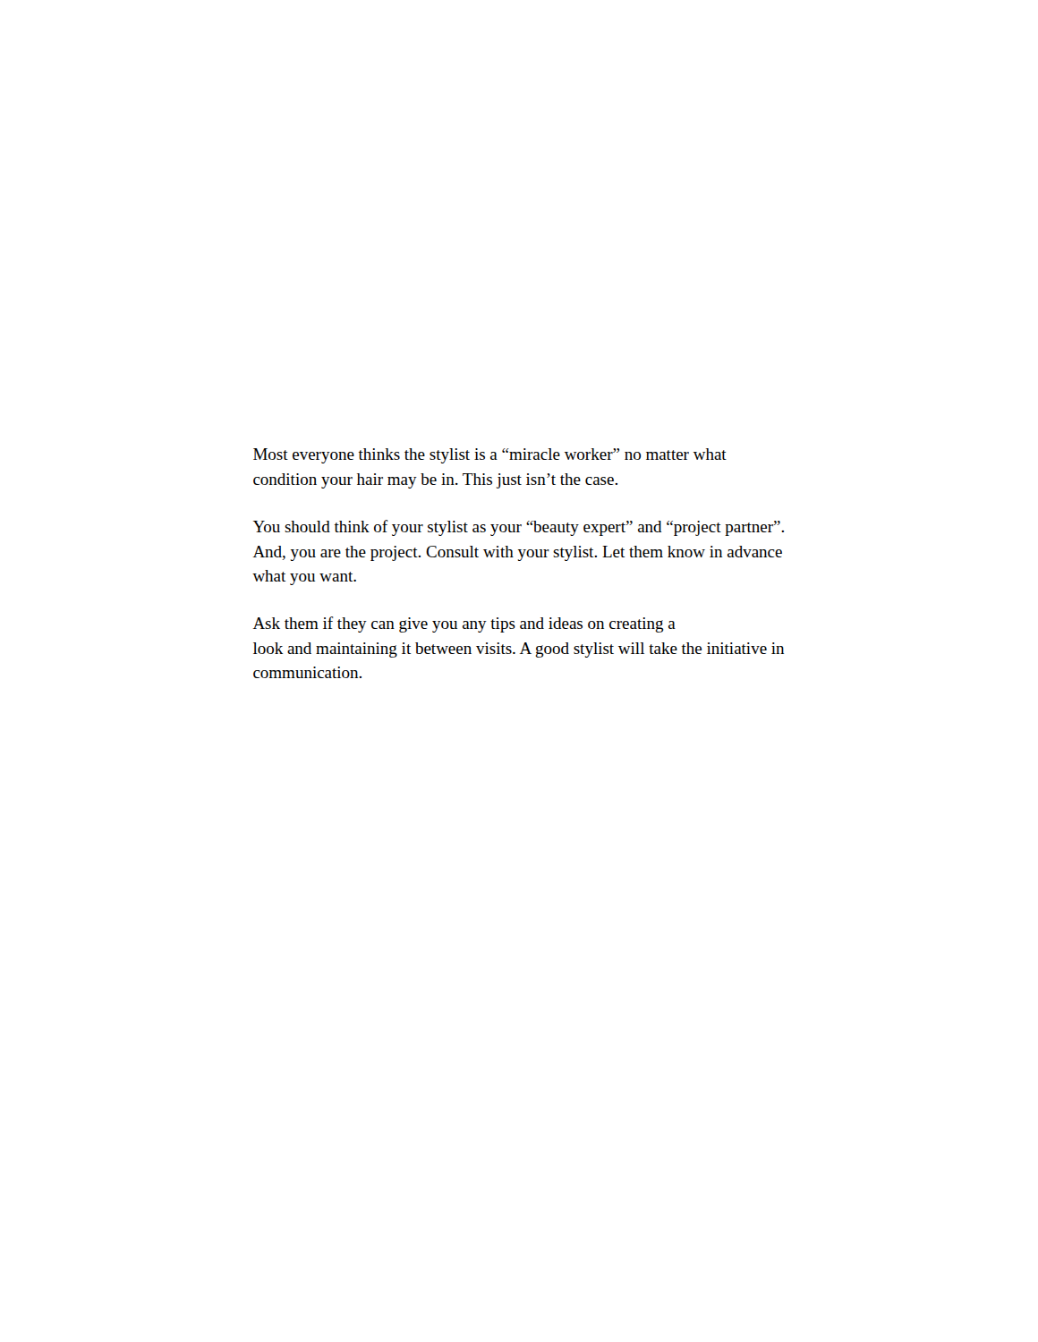Most everyone thinks the stylist is a “miracle worker” no matter what condition your hair may be in. This just isn’t the case.
You should think of your stylist as your “beauty expert” and “project partner”. And, you are the project. Consult with your stylist. Let them know in advance what you want.
Ask them if they can give you any tips and ideas on creating a
look and maintaining it between visits. A good stylist will take the initiative in communication.